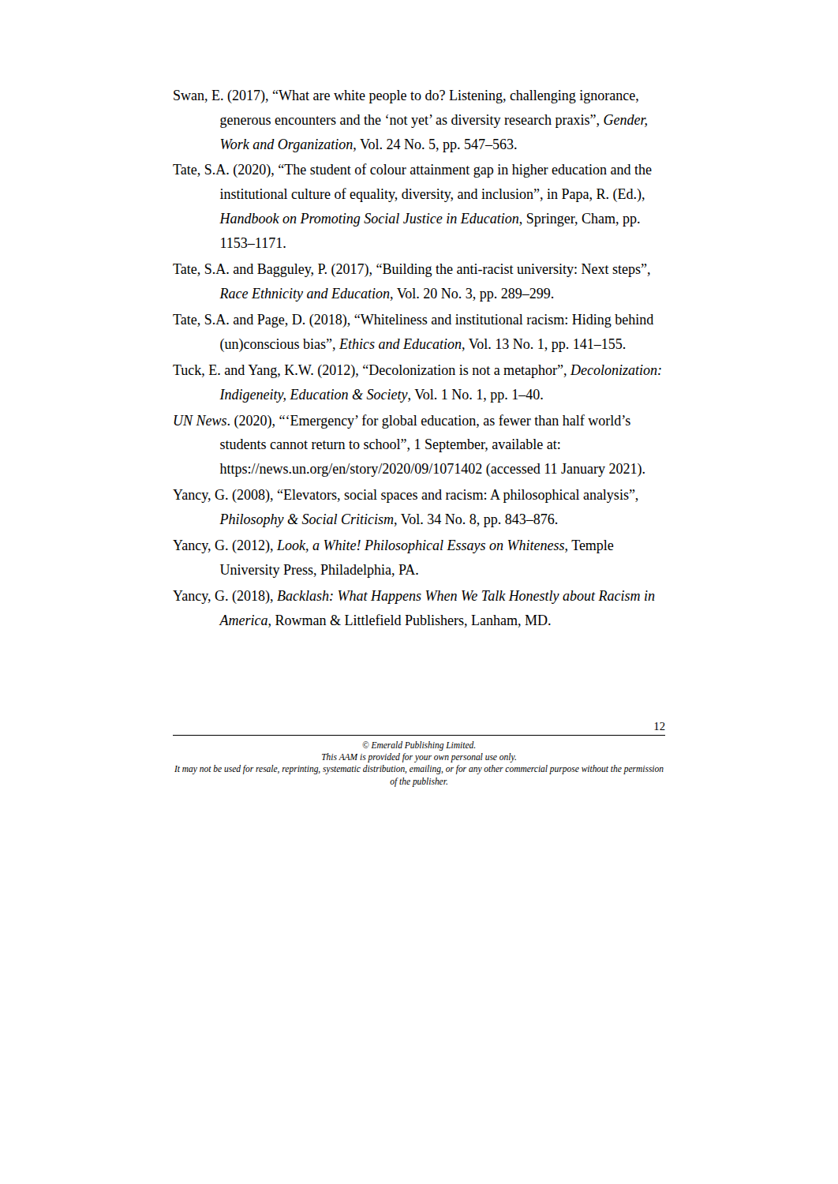Swan, E. (2017), “What are white people to do? Listening, challenging ignorance, generous encounters and the ‘not yet’ as diversity research praxis”, Gender, Work and Organization, Vol. 24 No. 5, pp. 547–563.
Tate, S.A. (2020), “The student of colour attainment gap in higher education and the institutional culture of equality, diversity, and inclusion”, in Papa, R. (Ed.), Handbook on Promoting Social Justice in Education, Springer, Cham, pp. 1153–1171.
Tate, S.A. and Bagguley, P. (2017), “Building the anti-racist university: Next steps”, Race Ethnicity and Education, Vol. 20 No. 3, pp. 289–299.
Tate, S.A. and Page, D. (2018), “Whiteliness and institutional racism: Hiding behind (un)conscious bias”, Ethics and Education, Vol. 13 No. 1, pp. 141–155.
Tuck, E. and Yang, K.W. (2012), “Decolonization is not a metaphor”, Decolonization: Indigeneity, Education & Society, Vol. 1 No. 1, pp. 1–40.
UN News. (2020), “‘Emergency’ for global education, as fewer than half world’s students cannot return to school”, 1 September, available at: https://news.un.org/en/story/2020/09/1071402 (accessed 11 January 2021).
Yancy, G. (2008), “Elevators, social spaces and racism: A philosophical analysis”, Philosophy & Social Criticism, Vol. 34 No. 8, pp. 843–876.
Yancy, G. (2012), Look, a White! Philosophical Essays on Whiteness, Temple University Press, Philadelphia, PA.
Yancy, G. (2018), Backlash: What Happens When We Talk Honestly about Racism in America, Rowman & Littlefield Publishers, Lanham, MD.
12
© Emerald Publishing Limited.
This AAM is provided for your own personal use only.
It may not be used for resale, reprinting, systematic distribution, emailing, or for any other commercial purpose without the permission of the publisher.